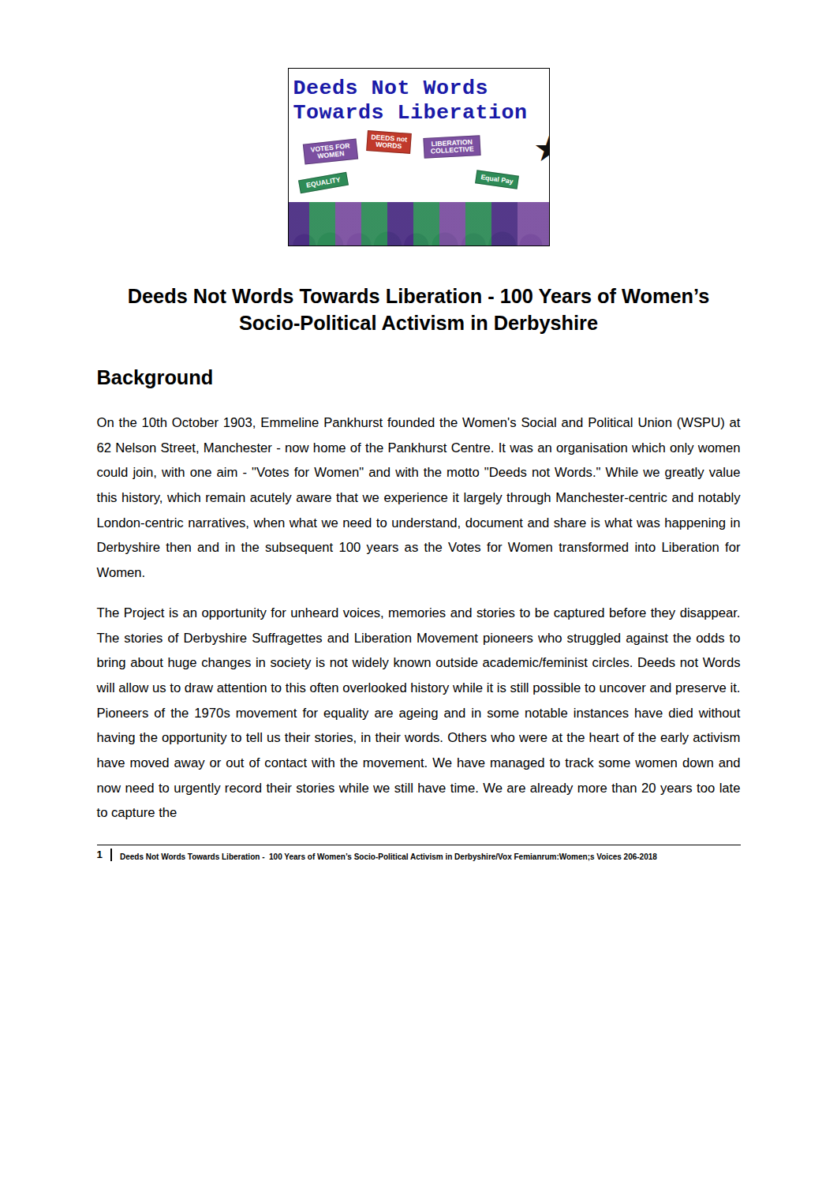Deeds Not Words
Towards Liberation
VOTES FOR WOMEN
DEEDS not WORDS
LIBERATION COLLECTIVE
EQUALITY
Equal Pay
Deeds Not Words Towards Liberation - 100 Years of Women’s Socio-Political Activism in Derbyshire
Background
On the 10th October 1903, Emmeline Pankhurst founded the Women's Social and Political Union (WSPU) at 62 Nelson Street, Manchester - now home of the Pankhurst Centre. It was an organisation which only women could join, with one aim - "Votes for Women" and with the motto "Deeds not Words." While we greatly value this history, which remain acutely aware that we experience it largely through Manchester-centric and notably London-centric narratives, when what we need to understand, document and share is what was happening in Derbyshire then and in the subsequent 100 years as the Votes for Women transformed into Liberation for Women.
The Project is an opportunity for unheard voices, memories and stories to be captured before they disappear. The stories of Derbyshire Suffragettes and Liberation Movement pioneers who struggled against the odds to bring about huge changes in society is not widely known outside academic/feminist circles. Deeds not Words will allow us to draw attention to this often overlooked history while it is still possible to uncover and preserve it. Pioneers of the 1970s movement for equality are ageing and in some notable instances have died without having the opportunity to tell us their stories, in their words. Others who were at the heart of the early activism have moved away or out of contact with the movement. We have managed to track some women down and now need to urgently record their stories while we still have time. We are already more than 20 years too late to capture the
1
Deeds Not Words Towards Liberation - 100 Years of Women’s Socio-Political Activism in Derbyshire/Vox Femianrum:Women;s Voices 206-2018